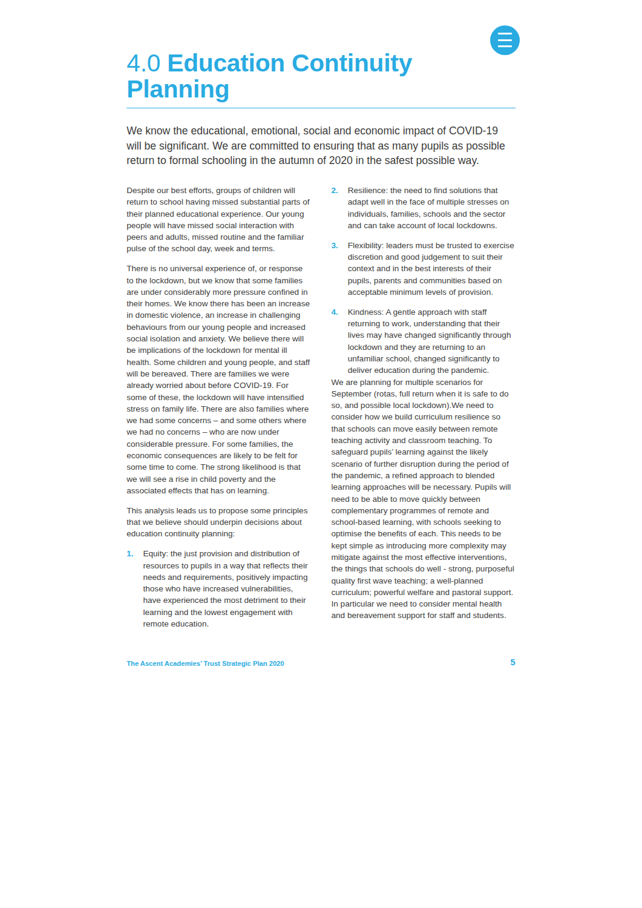4.0 Education Continuity Planning
We know the educational, emotional, social and economic impact of COVID-19 will be significant. We are committed to ensuring that as many pupils as possible return to formal schooling in the autumn of 2020 in the safest possible way.
Despite our best efforts, groups of children will return to school having missed substantial parts of their planned educational experience. Our young people will have missed social interaction with peers and adults, missed routine and the familiar pulse of the school day, week and terms.
There is no universal experience of, or response to the lockdown, but we know that some families are under considerably more pressure confined in their homes. We know there has been an increase in domestic violence, an increase in challenging behaviours from our young people and increased social isolation and anxiety. We believe there will be implications of the lockdown for mental ill health. Some children and young people, and staff will be bereaved. There are families we were already worried about before COVID-19. For some of these, the lockdown will have intensified stress on family life. There are also families where we had some concerns – and some others where we had no concerns – who are now under considerable pressure. For some families, the economic consequences are likely to be felt for some time to come. The strong likelihood is that we will see a rise in child poverty and the associated effects that has on learning.
This analysis leads us to propose some principles that we believe should underpin decisions about education continuity planning:
Equity: the just provision and distribution of resources to pupils in a way that reflects their needs and requirements, positively impacting those who have increased vulnerabilities, have experienced the most detriment to their learning and the lowest engagement with remote education.
Resilience: the need to find solutions that adapt well in the face of multiple stresses on individuals, families, schools and the sector and can take account of local lockdowns.
Flexibility: leaders must be trusted to exercise discretion and good judgement to suit their context and in the best interests of their pupils, parents and communities based on acceptable minimum levels of provision.
Kindness: A gentle approach with staff returning to work, understanding that their lives may have changed significantly through lockdown and they are returning to an unfamiliar school, changed significantly to deliver education during the pandemic.
We are planning for multiple scenarios for September (rotas, full return when it is safe to do so, and possible local lockdown).We need to consider how we build curriculum resilience so that schools can move easily between remote teaching activity and classroom teaching. To safeguard pupils’ learning against the likely scenario of further disruption during the period of the pandemic, a refined approach to blended learning approaches will be necessary. Pupils will need to be able to move quickly between complementary programmes of remote and school-based learning, with schools seeking to optimise the benefits of each. This needs to be kept simple as introducing more complexity may mitigate against the most effective interventions, the things that schools do well - strong, purposeful quality first wave teaching; a well-planned curriculum; powerful welfare and pastoral support. In particular we need to consider mental health and bereavement support for staff and students.
The Ascent Academies’ Trust Strategic Plan 2020
5